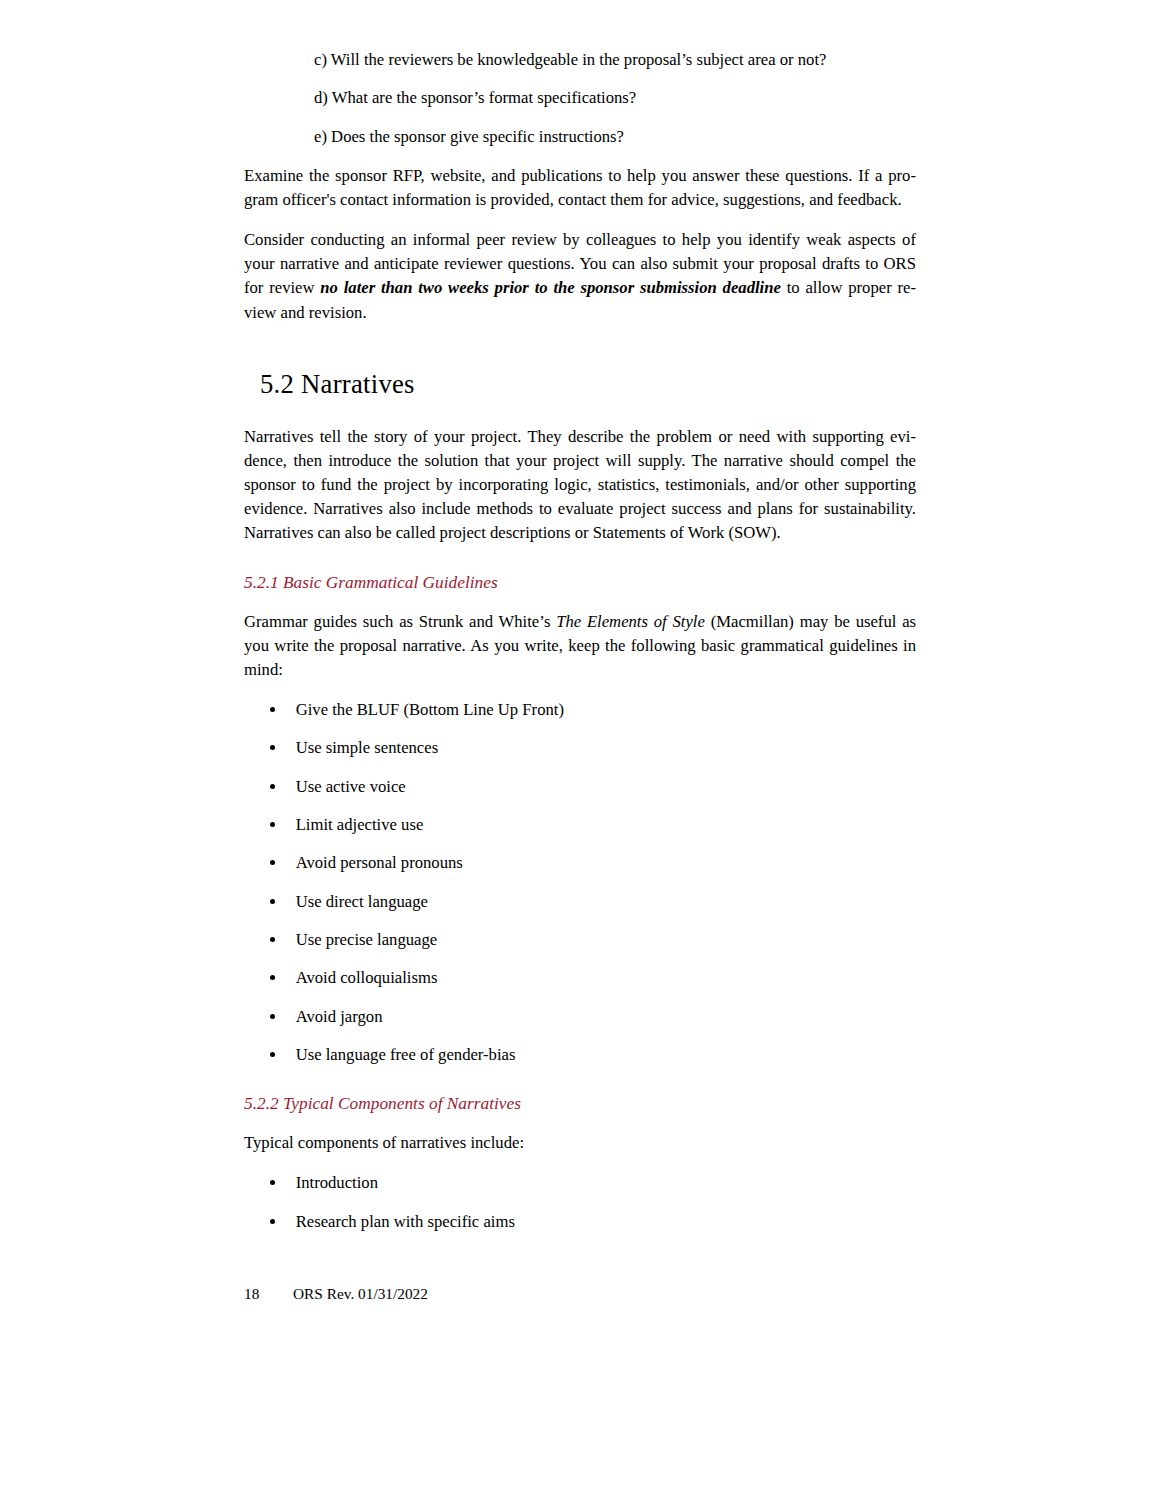c) Will the reviewers be knowledgeable in the proposal’s subject area or not?
d) What are the sponsor’s format specifications?
e) Does the sponsor give specific instructions?
Examine the sponsor RFP, website, and publications to help you answer these questions. If a program officer's contact information is provided, contact them for advice, suggestions, and feedback.
Consider conducting an informal peer review by colleagues to help you identify weak aspects of your narrative and anticipate reviewer questions. You can also submit your proposal drafts to ORS for review no later than two weeks prior to the sponsor submission deadline to allow proper review and revision.
5.2 Narratives
Narratives tell the story of your project. They describe the problem or need with supporting evidence, then introduce the solution that your project will supply. The narrative should compel the sponsor to fund the project by incorporating logic, statistics, testimonials, and/or other supporting evidence. Narratives also include methods to evaluate project success and plans for sustainability. Narratives can also be called project descriptions or Statements of Work (SOW).
5.2.1 Basic Grammatical Guidelines
Grammar guides such as Strunk and White’s The Elements of Style (Macmillan) may be useful as you write the proposal narrative. As you write, keep the following basic grammatical guidelines in mind:
Give the BLUF (Bottom Line Up Front)
Use simple sentences
Use active voice
Limit adjective use
Avoid personal pronouns
Use direct language
Use precise language
Avoid colloquialisms
Avoid jargon
Use language free of gender-bias
5.2.2 Typical Components of Narratives
Typical components of narratives include:
Introduction
Research plan with specific aims
18 ORS Rev. 01/31/2022